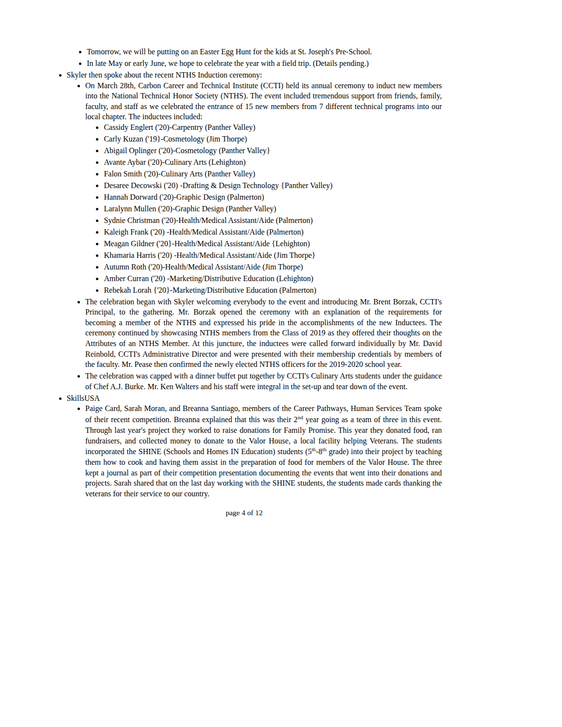Tomorrow, we will be putting on an Easter Egg Hunt for the kids at St. Joseph's Pre-School.
In late May or early June, we hope to celebrate the year with a field trip. (Details pending.)
Skyler then spoke about the recent NTHS Induction ceremony:
On March 28th, Carbon Career and Technical Institute (CCTI) held its annual ceremony to induct new members into the National Technical Honor Society (NTHS). The event included tremendous support from friends, family, faculty, and staff as we celebrated the entrance of 15 new members from 7 different technical programs into our local chapter. The inductees included:
Cassidy Englert ('20)-Carpentry (Panther Valley)
Carly Kuzan ('19}-Cosmetology (Jim Thorpe)
Abigail Oplinger ('20)-Cosmetology (Panther Valley}
Avante Aybar ('20)-Culinary Arts (Lehighton)
Falon Smith ('20)-Culinary Arts (Panther Valley)
Desaree Decowski ('20) -Drafting & Design Technology {Panther Valley)
Hannah Dorward ('20)-Graphic Design (Palmerton)
Laralynn Mullen ('20)-Graphic Design (Panther Valley)
Sydnie Christman ('20)-Health/Medical Assistant/Aide (Palmerton)
Kaleigh Frank ('20) -Health/Medical Assistant/Aide (Palmerton)
Meagan Gildner ('20}-Health/Medical Assistant/Aide {Lehighton)
Khamaria Harris ('20) -Health/Medical Assistant/Aide (Jim Thorpe}
Autumn Roth ('20)-Health/Medical Assistant/Aide (Jim Thorpe)
Amber Curran ('20) -Marketing/Distributive Education (Lehighton)
Rebekah Lorah {'20}-Marketing/Distributive Education (Palmerton)
The celebration began with Skyler welcoming everybody to the event and introducing Mr. Brent Borzak, CCTI's Principal, to the gathering. Mr. Borzak opened the ceremony with an explanation of the requirements for becoming a member of the NTHS and expressed his pride in the accomplishments of the new Inductees. The ceremony continued by showcasing NTHS members from the Class of 2019 as they offered their thoughts on the Attributes of an NTHS Member. At this juncture, the inductees were called forward individually by Mr. David Reinbold, CCTI's Administrative Director and were presented with their membership credentials by members of the faculty. Mr. Pease then confirmed the newly elected NTHS officers for the 2019-2020 school year.
The celebration was capped with a dinner buffet put together by CCTI's Culinary Arts students under the guidance of Chef A.J. Burke. Mr. Ken Walters and his staff were integral in the set-up and tear down of the event.
SkillsUSA
Paige Card, Sarah Moran, and Breanna Santiago, members of the Career Pathways, Human Services Team spoke of their recent competition. Breanna explained that this was their 2nd year going as a team of three in this event. Through last year's project they worked to raise donations for Family Promise. This year they donated food, ran fundraisers, and collected money to donate to the Valor House, a local facility helping Veterans. The students incorporated the SHINE (Schools and Homes IN Education) students (5th-8th grade) into their project by teaching them how to cook and having them assist in the preparation of food for members of the Valor House. The three kept a journal as part of their competition presentation documenting the events that went into their donations and projects. Sarah shared that on the last day working with the SHINE students, the students made cards thanking the veterans for their service to our country.
page 4 of 12